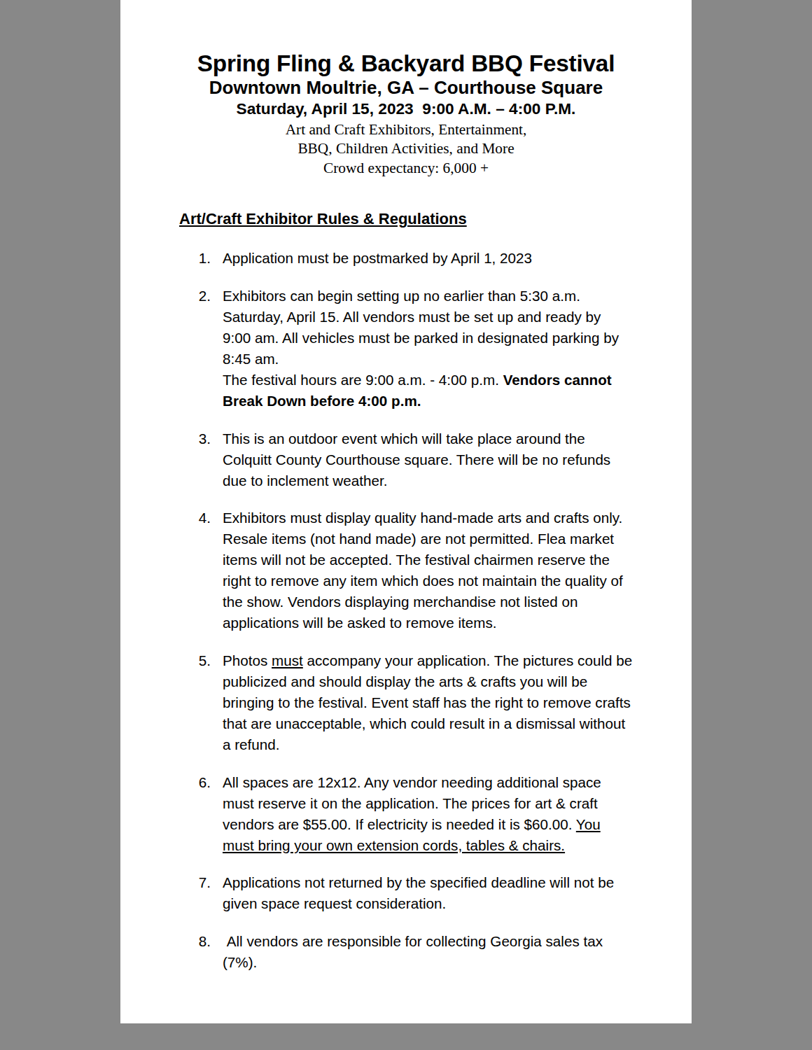Spring Fling & Backyard BBQ Festival
Downtown Moultrie, GA – Courthouse Square
Saturday, April 15, 2023 9:00 A.M. – 4:00 P.M.
Art and Craft Exhibitors, Entertainment,
BBQ, Children Activities, and More
Crowd expectancy: 6,000 +
Art/Craft Exhibitor Rules & Regulations
Application must be postmarked by April 1, 2023
Exhibitors can begin setting up no earlier than 5:30 a.m. Saturday, April 15. All vendors must be set up and ready by 9:00 am. All vehicles must be parked in designated parking by 8:45 am.
The festival hours are 9:00 a.m. - 4:00 p.m. Vendors cannot Break Down before 4:00 p.m.
This is an outdoor event which will take place around the Colquitt County Courthouse square. There will be no refunds due to inclement weather.
Exhibitors must display quality hand-made arts and crafts only. Resale items (not hand made) are not permitted. Flea market items will not be accepted. The festival chairmen reserve the right to remove any item which does not maintain the quality of the show. Vendors displaying merchandise not listed on applications will be asked to remove items.
Photos must accompany your application. The pictures could be publicized and should display the arts & crafts you will be bringing to the festival. Event staff has the right to remove crafts that are unacceptable, which could result in a dismissal without a refund.
All spaces are 12x12. Any vendor needing additional space must reserve it on the application. The prices for art & craft vendors are $55.00. If electricity is needed it is $60.00. You must bring your own extension cords, tables & chairs.
Applications not returned by the specified deadline will not be given space request consideration.
All vendors are responsible for collecting Georgia sales tax (7%).